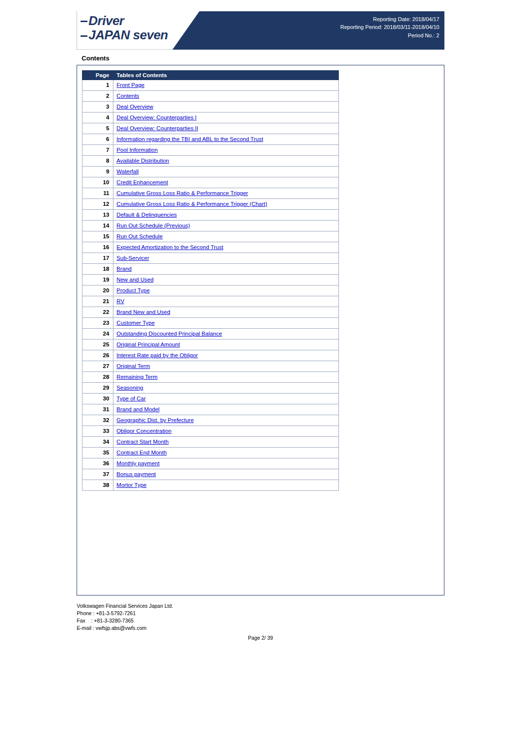Driver JAPAN seven
Reporting Date: 2018/04/17
Reporting Period: 2018/03/11-2018/04/10
Period No.: 2
Contents
| Page | Tables of Contents |
| --- | --- |
| 1 | Front Page |
| 2 | Contents |
| 3 | Deal Overview |
| 4 | Deal Overview: Counterparties I |
| 5 | Deal Overview: Counterparties II |
| 6 | Information regarding the TBI and ABL to the Second Trust |
| 7 | Pool Information |
| 8 | Available Distribution |
| 9 | Waterfall |
| 10 | Credit Enhancement |
| 11 | Cumulative Gross Loss Ratio & Performance Trigger |
| 12 | Cumulative Gross Loss Ratio & Performance Trigger (Chart) |
| 13 | Default & Delinquencies |
| 14 | Run Out Schedule (Previous) |
| 15 | Run Out Schedule |
| 16 | Expected Amortization to the Second Trust |
| 17 | Sub-Servicer |
| 18 | Brand |
| 19 | New and Used |
| 20 | Product Type |
| 21 | RV |
| 22 | Brand New and Used |
| 23 | Customer Type |
| 24 | Outstanding Discounted Principal Balance |
| 25 | Original Principal Amount |
| 26 | Interest Rate paid by the Obligor |
| 27 | Original Term |
| 28 | Remaining Term |
| 29 | Seasoning |
| 30 | Type of Car |
| 31 | Brand and Model |
| 32 | Geographic Dist. by Prefecture |
| 33 | Obligor Concentration |
| 34 | Contract Start Month |
| 35 | Contract End Month |
| 36 | Monthly payment |
| 37 | Bonus payment |
| 38 | Mortor Type |
Volkswagen Financial Services Japan Ltd.
Phone : +81-3-5792-7261
Fax : +81-3-3280-7365
E-mail : vwfsjp.abs@vwfs.com
Page 2/ 39